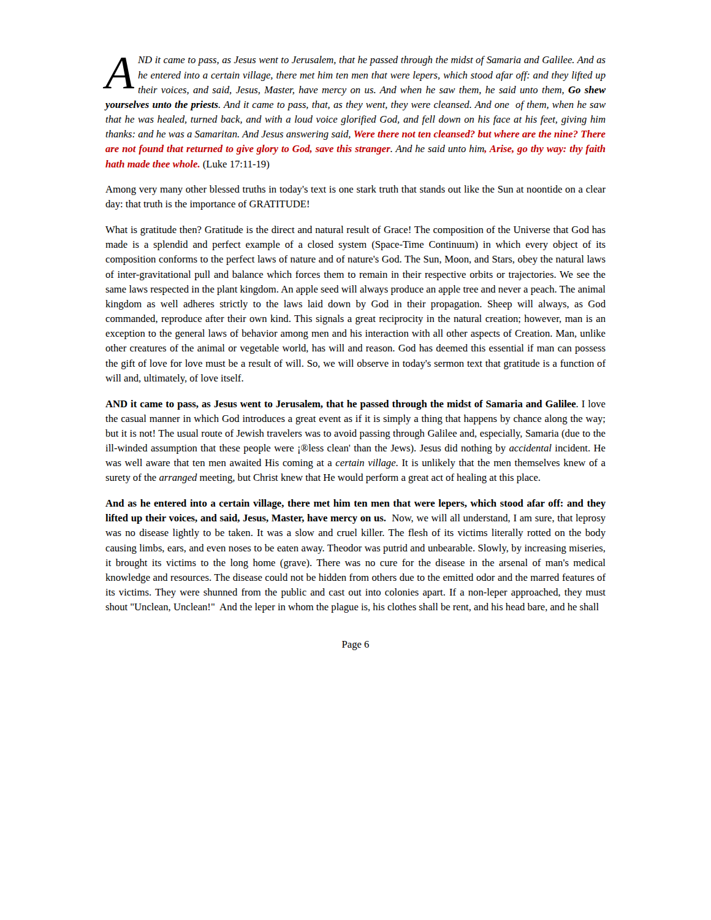AND it came to pass, as Jesus went to Jerusalem, that he passed through the midst of Samaria and Galilee. And as he entered into a certain village, there met him ten men that were lepers, which stood afar off: and they lifted up their voices, and said, Jesus, Master, have mercy on us. And when he saw them, he said unto them, Go shew yourselves unto the priests. And it came to pass, that, as they went, they were cleansed. And one of them, when he saw that he was healed, turned back, and with a loud voice glorified God, and fell down on his face at his feet, giving him thanks: and he was a Samaritan. And Jesus answering said, Were there not ten cleansed? but where are the nine? There are not found that returned to give glory to God, save this stranger. And he said unto him, Arise, go thy way: thy faith hath made thee whole. (Luke 17:11-19)
Among very many other blessed truths in today's text is one stark truth that stands out like the Sun at noontide on a clear day: that truth is the importance of GRATITUDE!
What is gratitude then? Gratitude is the direct and natural result of Grace! The composition of the Universe that God has made is a splendid and perfect example of a closed system (Space-Time Continuum) in which every object of its composition conforms to the perfect laws of nature and of nature's God. The Sun, Moon, and Stars, obey the natural laws of inter-gravitational pull and balance which forces them to remain in their respective orbits or trajectories. We see the same laws respected in the plant kingdom. An apple seed will always produce an apple tree and never a peach. The animal kingdom as well adheres strictly to the laws laid down by God in their propagation. Sheep will always, as God commanded, reproduce after their own kind. This signals a great reciprocity in the natural creation; however, man is an exception to the general laws of behavior among men and his interaction with all other aspects of Creation. Man, unlike other creatures of the animal or vegetable world, has will and reason. God has deemed this essential if man can possess the gift of love for love must be a result of will. So, we will observe in today's sermon text that gratitude is a function of will and, ultimately, of love itself.
AND it came to pass, as Jesus went to Jerusalem, that he passed through the midst of Samaria and Galilee. I love the casual manner in which God introduces a great event as if it is simply a thing that happens by chance along the way; but it is not! The usual route of Jewish travelers was to avoid passing through Galilee and, especially, Samaria (due to the ill-winded assumption that these people were ¡®less clean' than the Jews). Jesus did nothing by accidental incident. He was well aware that ten men awaited His coming at a certain village. It is unlikely that the men themselves knew of a surety of the arranged meeting, but Christ knew that He would perform a great act of healing at this place.
And as he entered into a certain village, there met him ten men that were lepers, which stood afar off: and they lifted up their voices, and said, Jesus, Master, have mercy on us. Now, we will all understand, I am sure, that leprosy was no disease lightly to be taken. It was a slow and cruel killer. The flesh of its victims literally rotted on the body causing limbs, ears, and even noses to be eaten away. Theodor was putrid and unbearable. Slowly, by increasing miseries, it brought its victims to the long home (grave). There was no cure for the disease in the arsenal of man's medical knowledge and resources. The disease could not be hidden from others due to the emitted odor and the marred features of its victims. They were shunned from the public and cast out into colonies apart. If a non-leper approached, they must shout "Unclean, Unclean!" And the leper in whom the plague is, his clothes shall be rent, and his head bare, and he shall
Page 6